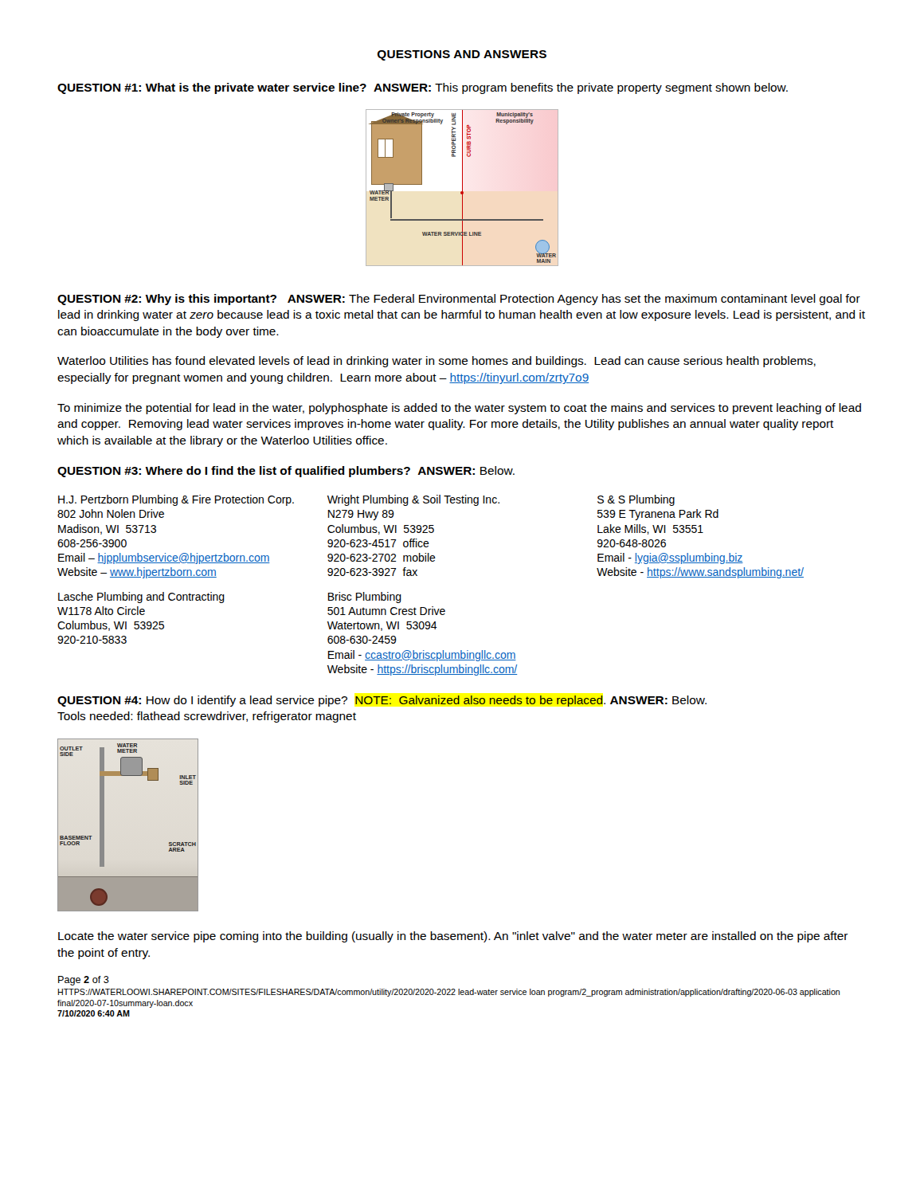QUESTIONS AND ANSWERS
QUESTION #1: What is the private water service line? ANSWER: This program benefits the private property segment shown below.
Private Property
Owner's Responsibility
Municipality's
Responsibility
PROPERTY LINE
CURB STOP
WATER
METER
WATER SERVICE LINE
WATER
MAIN
QUESTION #2: Why is this important? ANSWER: The Federal Environmental Protection Agency has set the maximum contaminant level goal for lead in drinking water at zero because lead is a toxic metal that can be harmful to human health even at low exposure levels. Lead is persistent, and it can bioaccumulate in the body over time.
Waterloo Utilities has found elevated levels of lead in drinking water in some homes and buildings. Lead can cause serious health problems, especially for pregnant women and young children. Learn more about – https://tinyurl.com/zrty7o9
To minimize the potential for lead in the water, polyphosphate is added to the water system to coat the mains and services to prevent leaching of lead and copper. Removing lead water services improves in-home water quality. For more details, the Utility publishes an annual water quality report which is available at the library or the Waterloo Utilities office.
QUESTION #3: Where do I find the list of qualified plumbers? ANSWER: Below.
| H.J. Pertzborn Plumbing & Fire Protection Corp. 802 John Nolen Drive Madison, WI 53713 608-256-3900 Email – hjpplumbservice@hjpertzborn.com Website – www.hjpertzborn.com | Wright Plumbing & Soil Testing Inc. N279 Hwy 89 Columbus, WI 53925 920-623-4517 office 920-623-2702 mobile 920-623-3927 fax | S & S Plumbing 539 E Tyranena Park Rd Lake Mills, WI 53551 920-648-8026 Email - lygia@ssplumbing.biz Website - https://www.sandsplumbing.net/ |
| Lasche Plumbing and Contracting W1178 Alto Circle Columbus, WI 53925 920-210-5833 | Brisc Plumbing 501 Autumn Crest Drive Watertown, WI 53094 608-630-2459 Email - ccastro@briscplumbingllc.com Website - https://briscplumbingllc.com/ | |
QUESTION #4: How do I identify a lead service pipe? NOTE: Galvanized also needs to be replaced. ANSWER: Below.
Tools needed: flathead screwdriver, refrigerator magnet
OUTLET
SIDE
WATER
METER
INLET
SIDE
BASEMENT
FLOOR
SCRATCH
AREA
Locate the water service pipe coming into the building (usually in the basement). An "inlet valve" and the water meter are installed on the pipe after the point of entry.
Page 2 of 3
HTTPS://WATERLOOWI.SHAREPOINT.COM/SITES/FILESHARES/DATA/common/utility/2020/2020-2022 lead-water service loan program/2_program administration/application/drafting/2020-06-03 application final/2020-07-10summary-loan.docx
7/10/2020 6:40 AM